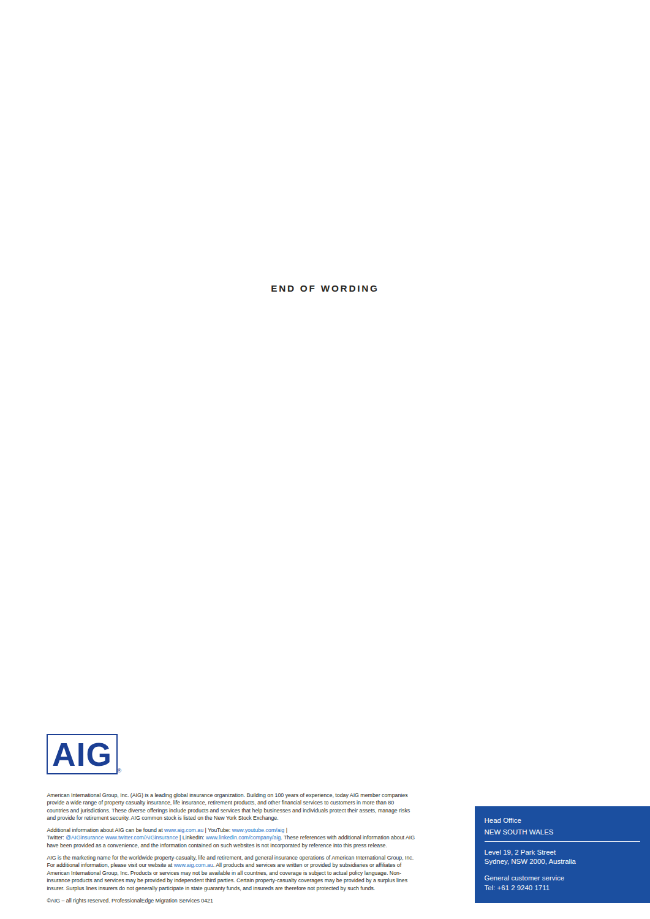END OF WORDING
AIG®
American International Group, Inc. (AIG) is a leading global insurance organization. Building on 100 years of experience, today AIG member companies provide a wide range of property casualty insurance, life insurance, retirement products, and other financial services to customers in more than 80 countries and jurisdictions. These diverse offerings include products and services that help businesses and individuals protect their assets, manage risks and provide for retirement security. AIG common stock is listed on the New York Stock Exchange.
Additional information about AIG can be found at www.aig.com.au | YouTube: www.youtube.com/aig |
Twitter: @AIGinsurance www.twitter.com/AIGinsurance | LinkedIn: www.linkedin.com/company/aig. These references with additional information about AIG have been provided as a convenience, and the information contained on such websites is not incorporated by reference into this press release.
AIG is the marketing name for the worldwide property-casualty, life and retirement, and general insurance operations of American International Group, Inc. For additional information, please visit our website at www.aig.com.au. All products and services are written or provided by subsidiaries or affiliates of American International Group, Inc. Products or services may not be available in all countries, and coverage is subject to actual policy language. Non-insurance products and services may be provided by independent third parties. Certain property-casualty coverages may be provided by a surplus lines insurer. Surplus lines insurers do not generally participate in state guaranty funds, and insureds are therefore not protected by such funds.
©AIG – all rights reserved. ProfessionalEdge Migration Services 0421
Head Office
NEW SOUTH WALES
Level 19, 2 Park Street
Sydney, NSW 2000, Australia
General customer service
Tel: +61 2 9240 1711